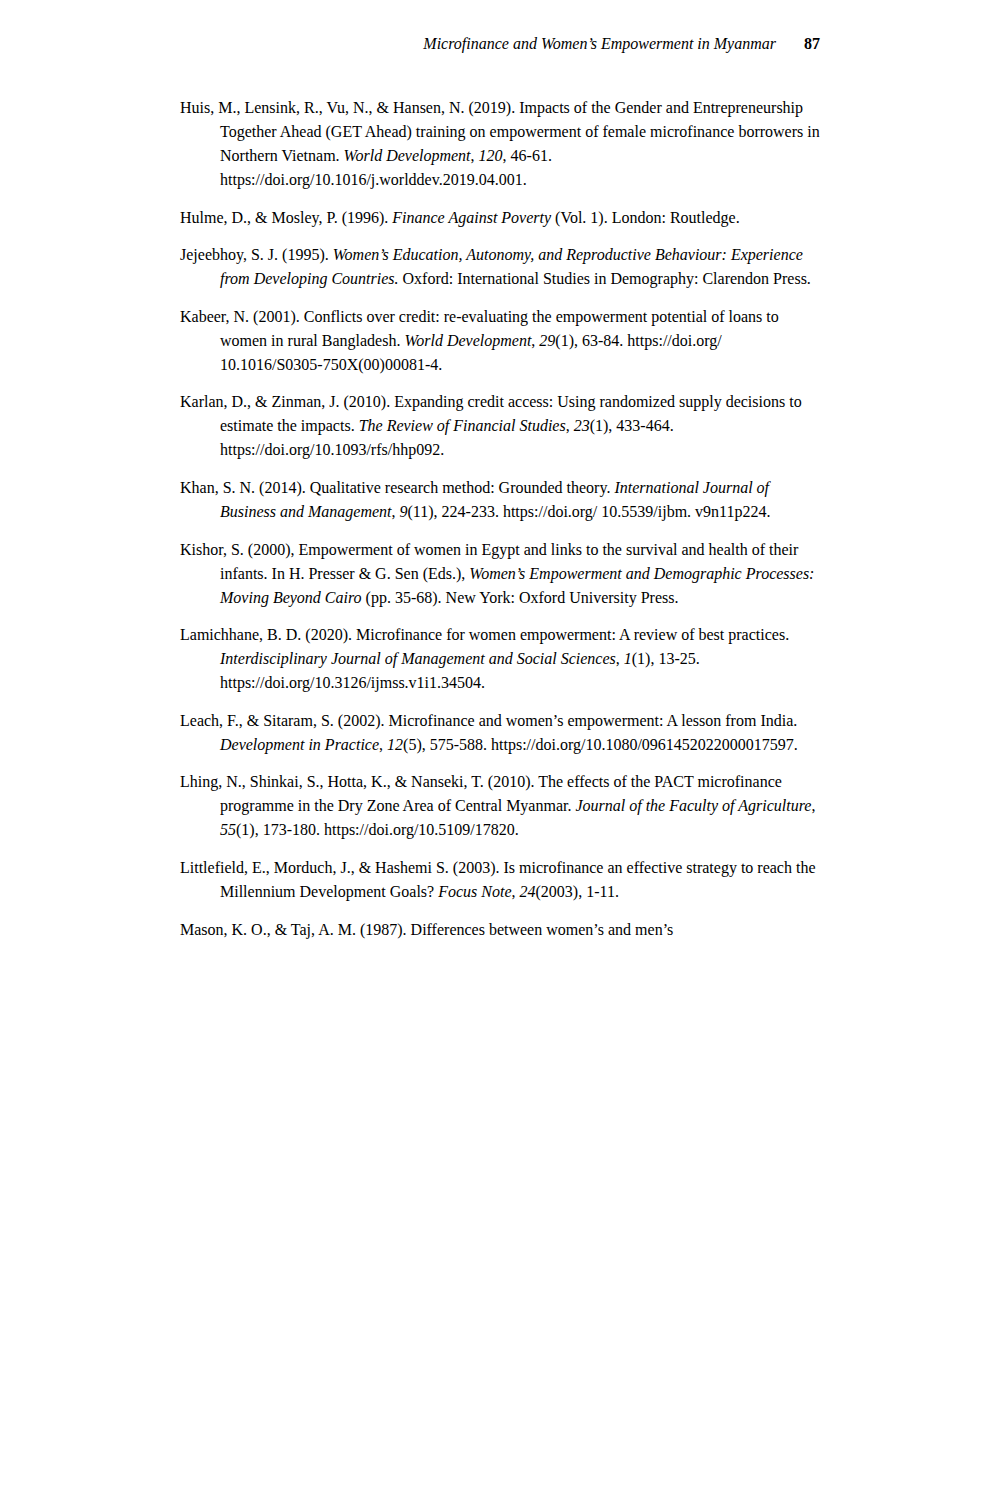Microfinance and Women’s Empowerment in Myanmar 87
Huis, M., Lensink, R., Vu, N., & Hansen, N. (2019). Impacts of the Gender and Entrepreneurship Together Ahead (GET Ahead) training on empowerment of female microfinance borrowers in Northern Vietnam. World Development, 120, 46-61. https://doi.org/10.1016/j.worlddev.2019.04.001.
Hulme, D., & Mosley, P. (1996). Finance Against Poverty (Vol. 1). London: Routledge.
Jejeebhoy, S. J. (1995). Women’s Education, Autonomy, and Reproductive Behaviour: Experience from Developing Countries. Oxford: International Studies in Demography: Clarendon Press.
Kabeer, N. (2001). Conflicts over credit: re-evaluating the empowerment potential of loans to women in rural Bangladesh. World Development, 29(1), 63-84. https://doi.org/ 10.1016/S0305-750X(00)00081-4.
Karlan, D., & Zinman, J. (2010). Expanding credit access: Using randomized supply decisions to estimate the impacts. The Review of Financial Studies, 23(1), 433-464. https://doi.org/10.1093/rfs/hhp092.
Khan, S. N. (2014). Qualitative research method: Grounded theory. International Journal of Business and Management, 9(11), 224-233. https://doi.org/ 10.5539/ijbm. v9n11p224.
Kishor, S. (2000), Empowerment of women in Egypt and links to the survival and health of their infants. In H. Presser & G. Sen (Eds.), Women’s Empowerment and Demographic Processes: Moving Beyond Cairo (pp. 35-68). New York: Oxford University Press.
Lamichhane, B. D. (2020). Microfinance for women empowerment: A review of best practices. Interdisciplinary Journal of Management and Social Sciences, 1(1), 13-25. https://doi.org/10.3126/ijmss.v1i1.34504.
Leach, F., & Sitaram, S. (2002). Microfinance and women’s empowerment: A lesson from India. Development in Practice, 12(5), 575-588. https://doi.org/10.1080/0961452022000017597.
Lhing, N., Shinkai, S., Hotta, K., & Nanseki, T. (2010). The effects of the PACT microfinance programme in the Dry Zone Area of Central Myanmar. Journal of the Faculty of Agriculture, 55(1), 173-180. https://doi.org/10.5109/17820.
Littlefield, E., Morduch, J., & Hashemi S. (2003). Is microfinance an effective strategy to reach the Millennium Development Goals? Focus Note, 24(2003), 1-11.
Mason, K. O., & Taj, A. M. (1987). Differences between women’s and men’s